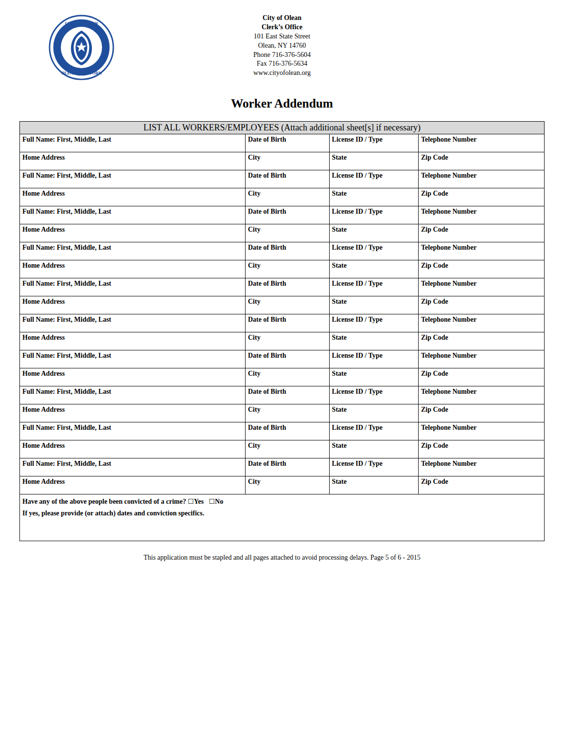CITY OF OLEAN OLEAN, NEW YORK
City of Olean
Clerk’s Office
101 East State Street
Olean, NY 14760
Phone 716-376-5604
Fax 716-376-5634
www.cityofolean.org
Worker Addendum
| LIST ALL WORKERS/EMPLOYEES (Attach additional sheet[s] if necessary) |
| Full Name: First, Middle, Last | Date of Birth | License ID / Type | Telephone Number |
| Home Address | City | State | Zip Code |
| Full Name: First, Middle, Last | Date of Birth | License ID / Type | Telephone Number |
| Home Address | City | State | Zip Code |
| Full Name: First, Middle, Last | Date of Birth | License ID / Type | Telephone Number |
| Home Address | City | State | Zip Code |
| Full Name: First, Middle, Last | Date of Birth | License ID / Type | Telephone Number |
| Home Address | City | State | Zip Code |
| Full Name: First, Middle, Last | Date of Birth | License ID / Type | Telephone Number |
| Home Address | City | State | Zip Code |
| Full Name: First, Middle, Last | Date of Birth | License ID / Type | Telephone Number |
| Home Address | City | State | Zip Code |
| Full Name: First, Middle, Last | Date of Birth | License ID / Type | Telephone Number |
| Home Address | City | State | Zip Code |
| Full Name: First, Middle, Last | Date of Birth | License ID / Type | Telephone Number |
| Home Address | City | State | Zip Code |
| Full Name: First, Middle, Last | Date of Birth | License ID / Type | Telephone Number |
| Home Address | City | State | Zip Code |
| Full Name: First, Middle, Last | Date of Birth | License ID / Type | Telephone Number |
| Home Address | City | State | Zip Code |
| Have any of the above people been convicted of a crime? ☐ Yes ☐ No If yes, please provide (or attach) dates and conviction specifics. |
This application must be stapled and all pages attached to avoid processing delays. Page 5 of 6 - 2015